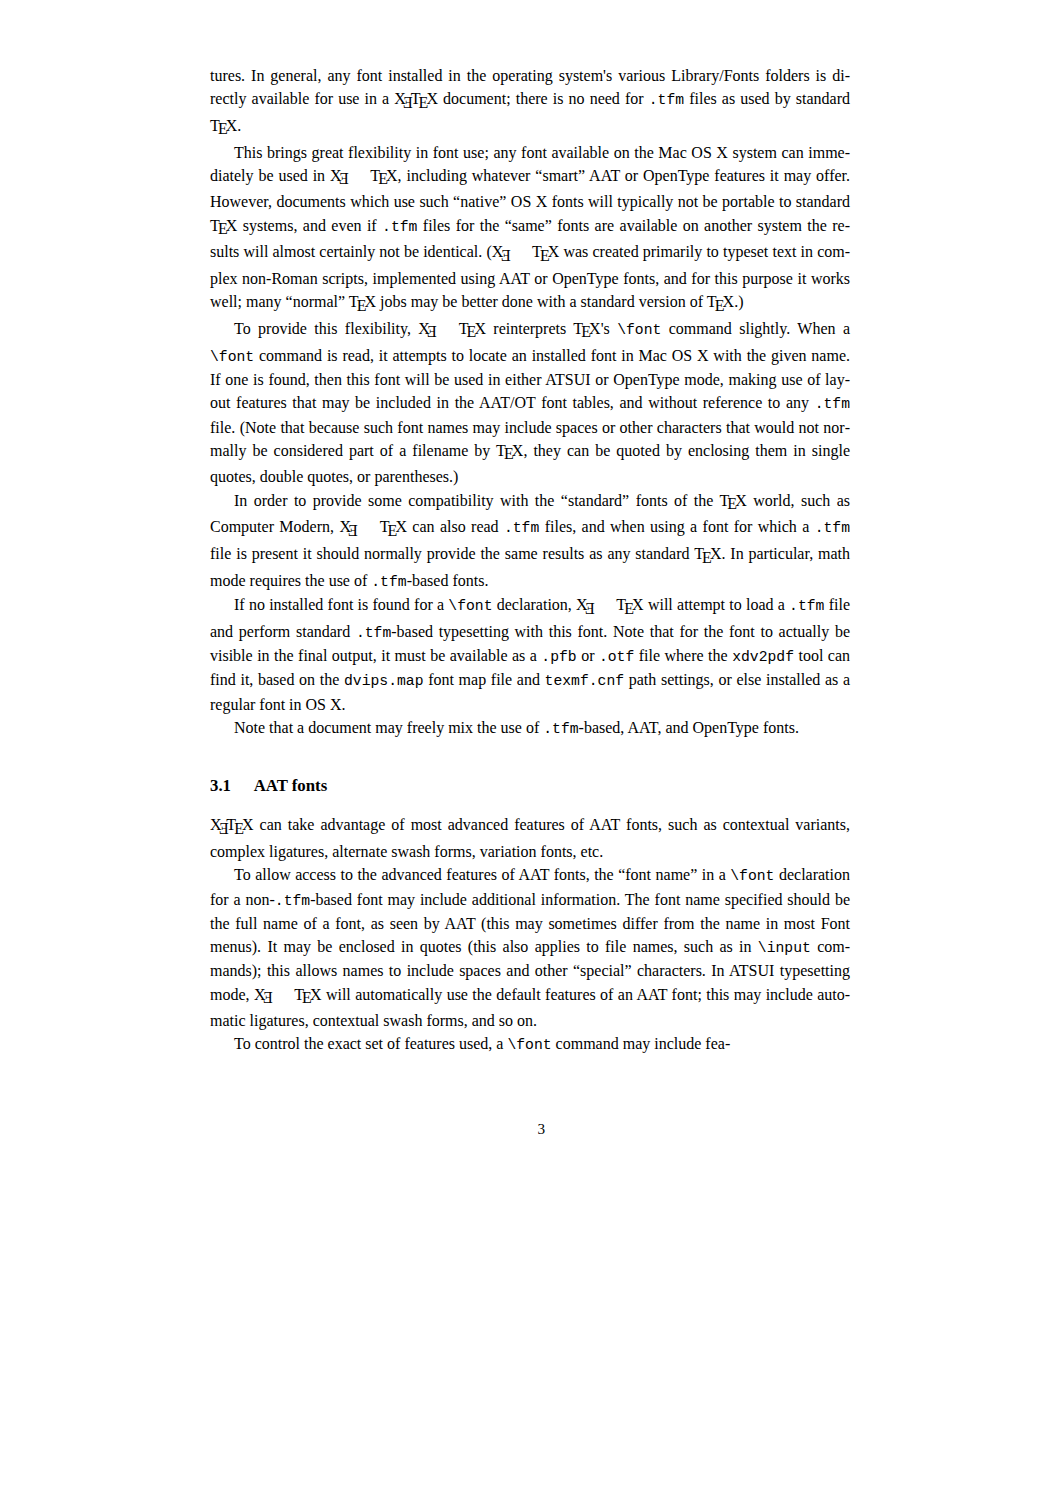tures. In general, any font installed in the operating system's various Library/Fonts folders is directly available for use in a XETEX document; there is no need for .tfm files as used by standard TEX.
This brings great flexibility in font use; any font available on the Mac OS X system can immediately be used in XETEX, including whatever “smart” AAT or OpenType features it may offer. However, documents which use such “native” OS X fonts will typically not be portable to standard TEX systems, and even if .tfm files for the “same” fonts are available on another system the results will almost certainly not be identical. (XETEX was created primarily to typeset text in complex non-Roman scripts, implemented using AAT or OpenType fonts, and for this purpose it works well; many “normal” TEX jobs may be better done with a standard version of TEX.)
To provide this flexibility, XETEX reinterprets TEX's \font command slightly. When a \font command is read, it attempts to locate an installed font in Mac OS X with the given name. If one is found, then this font will be used in either ATSUI or OpenType mode, making use of layout features that may be included in the AAT/OT font tables, and without reference to any .tfm file. (Note that because such font names may include spaces or other characters that would not normally be considered part of a filename by TEX, they can be quoted by enclosing them in single quotes, double quotes, or parentheses.)
In order to provide some compatibility with the “standard” fonts of the TEX world, such as Computer Modern, XETEX can also read .tfm files, and when using a font for which a .tfm file is present it should normally provide the same results as any standard TEX. In particular, math mode requires the use of .tfm-based fonts.
If no installed font is found for a \font declaration, XETEX will attempt to load a .tfm file and perform standard .tfm-based typesetting with this font. Note that for the font to actually be visible in the final output, it must be available as a .pfb or .otf file where the xdv2pdf tool can find it, based on the dvips.map font map file and texmf.cnf path settings, or else installed as a regular font in OS X.
Note that a document may freely mix the use of .tfm-based, AAT, and OpenType fonts.
3.1 AAT fonts
XETEX can take advantage of most advanced features of AAT fonts, such as contextual variants, complex ligatures, alternate swash forms, variation fonts, etc.
To allow access to the advanced features of AAT fonts, the “font name” in a \font declaration for a non-.tfm-based font may include additional information. The font name specified should be the full name of a font, as seen by AAT (this may sometimes differ from the name in most Font menus). It may be enclosed in quotes (this also applies to file names, such as in \input commands); this allows names to include spaces and other “special” characters. In ATSUI typesetting mode, XETEX will automatically use the default features of an AAT font; this may include automatic ligatures, contextual swash forms, and so on.
To control the exact set of features used, a \font command may include fea-
3